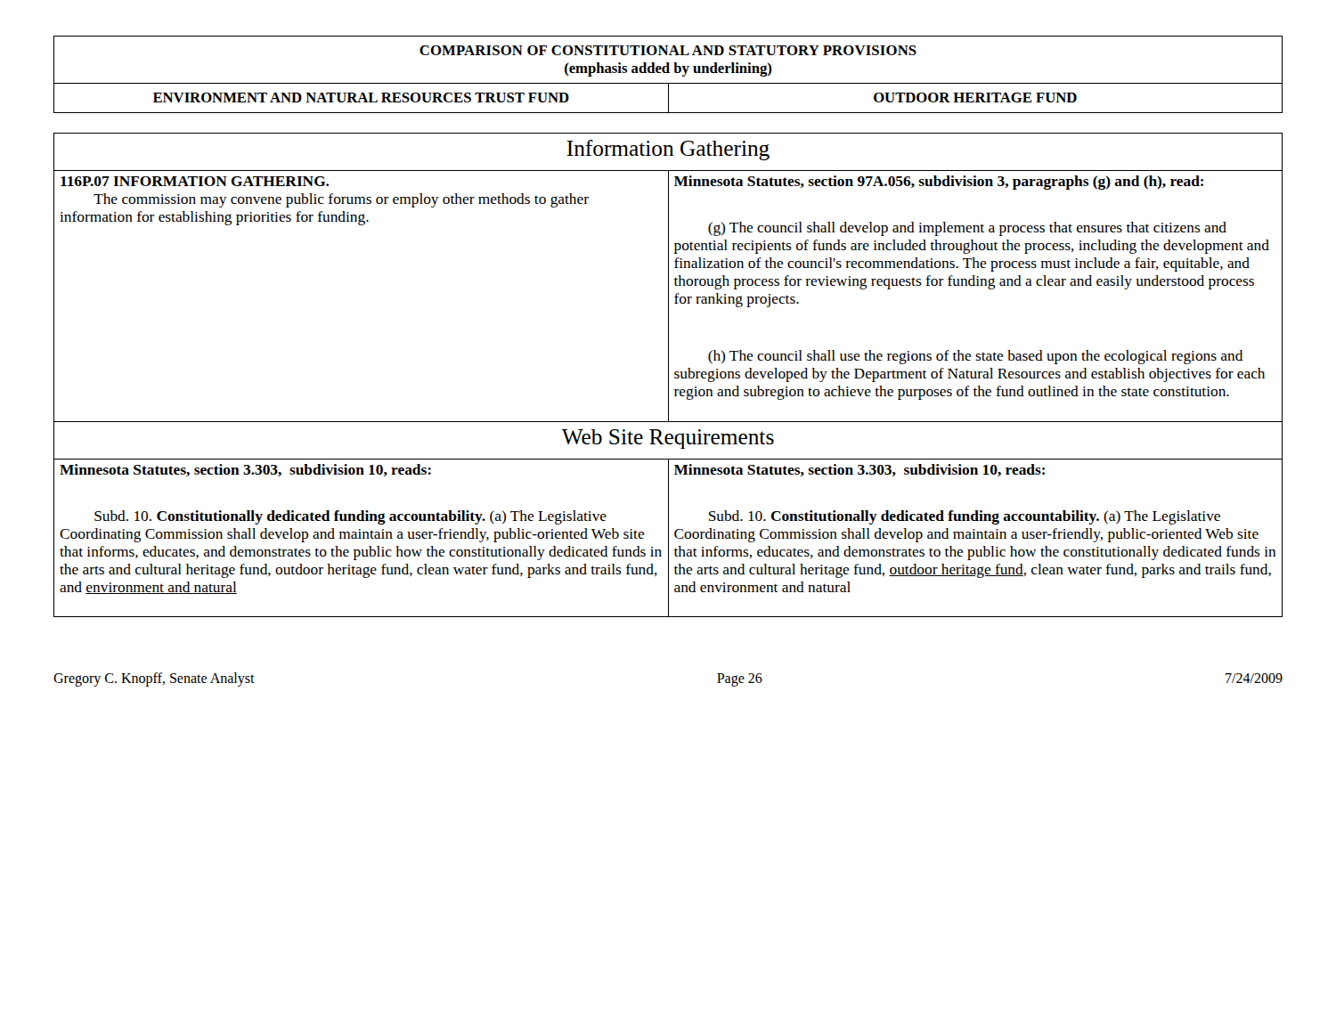| COMPARISON OF CONSTITUTIONAL AND STATUTORY PROVISIONS (emphasis added by underlining) |
| ENVIRONMENT AND NATURAL RESOURCES TRUST FUND | OUTDOOR HERITAGE FUND |
| Information Gathering |
| 116P.07 INFORMATION GATHERING. The commission may convene public forums or employ other methods to gather information for establishing priorities for funding. | Minnesota Statutes, section 97A.056, subdivision 3, paragraphs (g) and (h), read: (g) The council shall develop and implement a process that ensures that citizens and potential recipients of funds are included throughout the process, including the development and finalization of the council's recommendations. The process must include a fair, equitable, and thorough process for reviewing requests for funding and a clear and easily understood process for ranking projects. (h) The council shall use the regions of the state based upon the ecological regions and subregions developed by the Department of Natural Resources and establish objectives for each region and subregion to achieve the purposes of the fund outlined in the state constitution. |
| Web Site Requirements |
| Minnesota Statutes, section 3.303, subdivision 10, reads: Subd. 10. Constitutionally dedicated funding accountability. (a) The Legislative Coordinating Commission shall develop and maintain a user-friendly, public-oriented Web site that informs, educates, and demonstrates to the public how the constitutionally dedicated funds in the arts and cultural heritage fund, outdoor heritage fund, clean water fund, parks and trails fund, and environment and natural | Minnesota Statutes, section 3.303, subdivision 10, reads: Subd. 10. Constitutionally dedicated funding accountability. (a) The Legislative Coordinating Commission shall develop and maintain a user-friendly, public-oriented Web site that informs, educates, and demonstrates to the public how the constitutionally dedicated funds in the arts and cultural heritage fund, outdoor heritage fund , clean water fund, parks and trails fund, and environment and natural |
Gregory C. Knopff, Senate Analyst
Page 26
7/24/2009